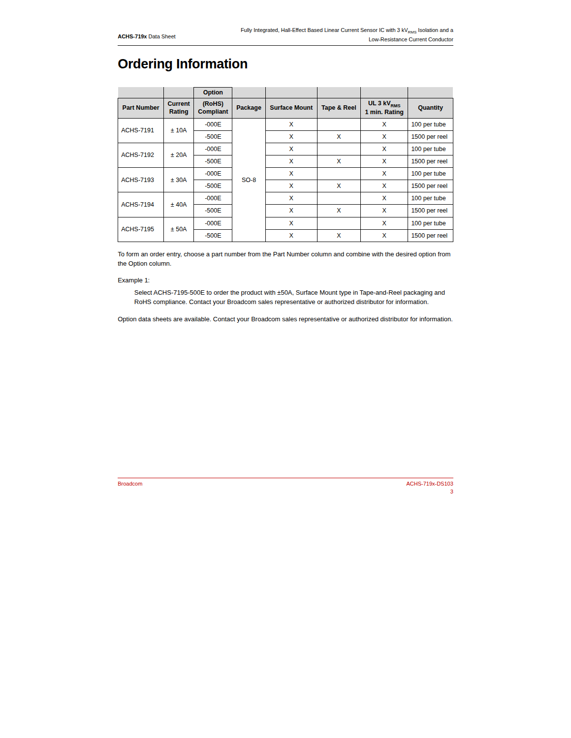ACHS-719x Data Sheet
Fully Integrated, Hall-Effect Based Linear Current Sensor IC with 3 kVRMS Isolation and a
Low-Resistance Current Conductor
Ordering Information
| | | Option | | | | | |
| --- | --- | --- | --- | --- | --- | --- | --- |
| Part Number | Current Rating | (RoHS) Compliant | Package | Surface Mount | Tape & Reel | UL 3 kV RMS 1 min. Rating | Quantity |
| ACHS-7191 | ± 10A | -000E | SO-8 | X | | X | 100 per tube |
| -500E | X | X | X | 1500 per reel |
| ACHS-7192 | ± 20A | -000E | X | | X | 100 per tube |
| -500E | X | X | X | 1500 per reel |
| ACHS-7193 | ± 30A | -000E | X | | X | 100 per tube |
| -500E | X | X | X | 1500 per reel |
| ACHS-7194 | ± 40A | -000E | X | | X | 100 per tube |
| -500E | X | X | X | 1500 per reel |
| ACHS-7195 | ± 50A | -000E | X | | X | 100 per tube |
| -500E | X | X | X | 1500 per reel |
To form an order entry, choose a part number from the Part Number column and combine with the desired option from the Option column.
Example 1:
Select ACHS-7195-500E to order the product with ±50A, Surface Mount type in Tape-and-Reel packaging and RoHS compliance. Contact your Broadcom sales representative or authorized distributor for information.
Option data sheets are available. Contact your Broadcom sales representative or authorized distributor for information.
Broadcom
ACHS-719x-DS103
3